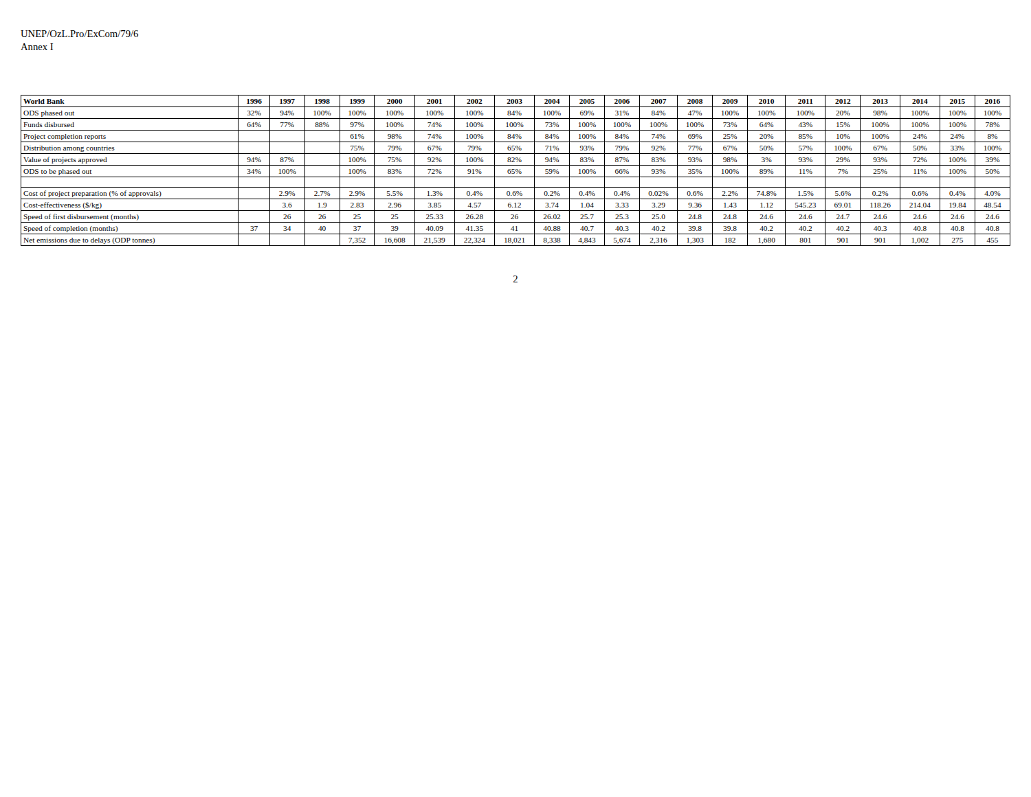UNEP/OzL.Pro/ExCom/79/6
Annex I
| World Bank | 1996 | 1997 | 1998 | 1999 | 2000 | 2001 | 2002 | 2003 | 2004 | 2005 | 2006 | 2007 | 2008 | 2009 | 2010 | 2011 | 2012 | 2013 | 2014 | 2015 | 2016 |
| --- | --- | --- | --- | --- | --- | --- | --- | --- | --- | --- | --- | --- | --- | --- | --- | --- | --- | --- | --- | --- | --- |
| ODS phased out | 32% | 94% | 100% | 100% | 100% | 100% | 100% | 84% | 100% | 69% | 31% | 84% | 47% | 100% | 100% | 100% | 20% | 98% | 100% | 100% | 100% |
| Funds disbursed | 64% | 77% | 88% | 97% | 100% | 74% | 100% | 100% | 73% | 100% | 100% | 100% | 100% | 73% | 64% | 43% | 15% | 100% | 100% | 100% | 78% |
| Project completion reports | | | | 61% | 98% | 74% | 100% | 84% | 84% | 100% | 84% | 74% | 69% | 25% | 20% | 85% | 10% | 100% | 24% | 24% | 8% |
| Distribution among countries | | | | 75% | 79% | 67% | 79% | 65% | 71% | 93% | 79% | 92% | 77% | 67% | 50% | 57% | 100% | 67% | 50% | 33% | 100% |
| Value of projects approved | 94% | 87% | | 100% | 75% | 92% | 100% | 82% | 94% | 83% | 87% | 83% | 93% | 98% | 3% | 93% | 29% | 93% | 72% | 100% | 39% |
| ODS to be phased out | 34% | 100% | | 100% | 83% | 72% | 91% | 65% | 59% | 100% | 66% | 93% | 35% | 100% | 89% | 11% | 7% | 25% | 11% | 100% | 50% |
| Cost of project preparation (% of approvals) | | 2.9% | 2.7% | 2.9% | 5.5% | 1.3% | 0.4% | 0.6% | 0.2% | 0.4% | 0.4% | 0.02% | 0.6% | 2.2% | 74.8% | 1.5% | 5.6% | 0.2% | 0.6% | 0.4% | 4.0% |
| Cost-effectiveness ($/kg) | | 3.6 | 1.9 | 2.83 | 2.96 | 3.85 | 4.57 | 6.12 | 3.74 | 1.04 | 3.33 | 3.29 | 9.36 | 1.43 | 1.12 | 545.23 | 69.01 | 118.26 | 214.04 | 19.84 | 48.54 |
| Speed of first disbursement (months) | | 26 | 26 | 25 | 25 | 25.33 | 26.28 | 26 | 26.02 | 25.7 | 25.3 | 25.0 | 24.8 | 24.8 | 24.6 | 24.6 | 24.7 | 24.6 | 24.6 | 24.6 | 24.6 |
| Speed of completion (months) | 37 | 34 | 40 | 37 | 39 | 40.09 | 41.35 | 41 | 40.88 | 40.7 | 40.3 | 40.2 | 39.8 | 39.8 | 40.2 | 40.2 | 40.2 | 40.3 | 40.8 | 40.8 | 40.8 |
| Net emissions due to delays (ODP tonnes) | | | | 7,352 | 16,608 | 21,539 | 22,324 | 18,021 | 8,338 | 4,843 | 5,674 | 2,316 | 1,303 | 182 | 1,680 | 801 | 901 | 901 | 1,002 | 275 | 455 |
2